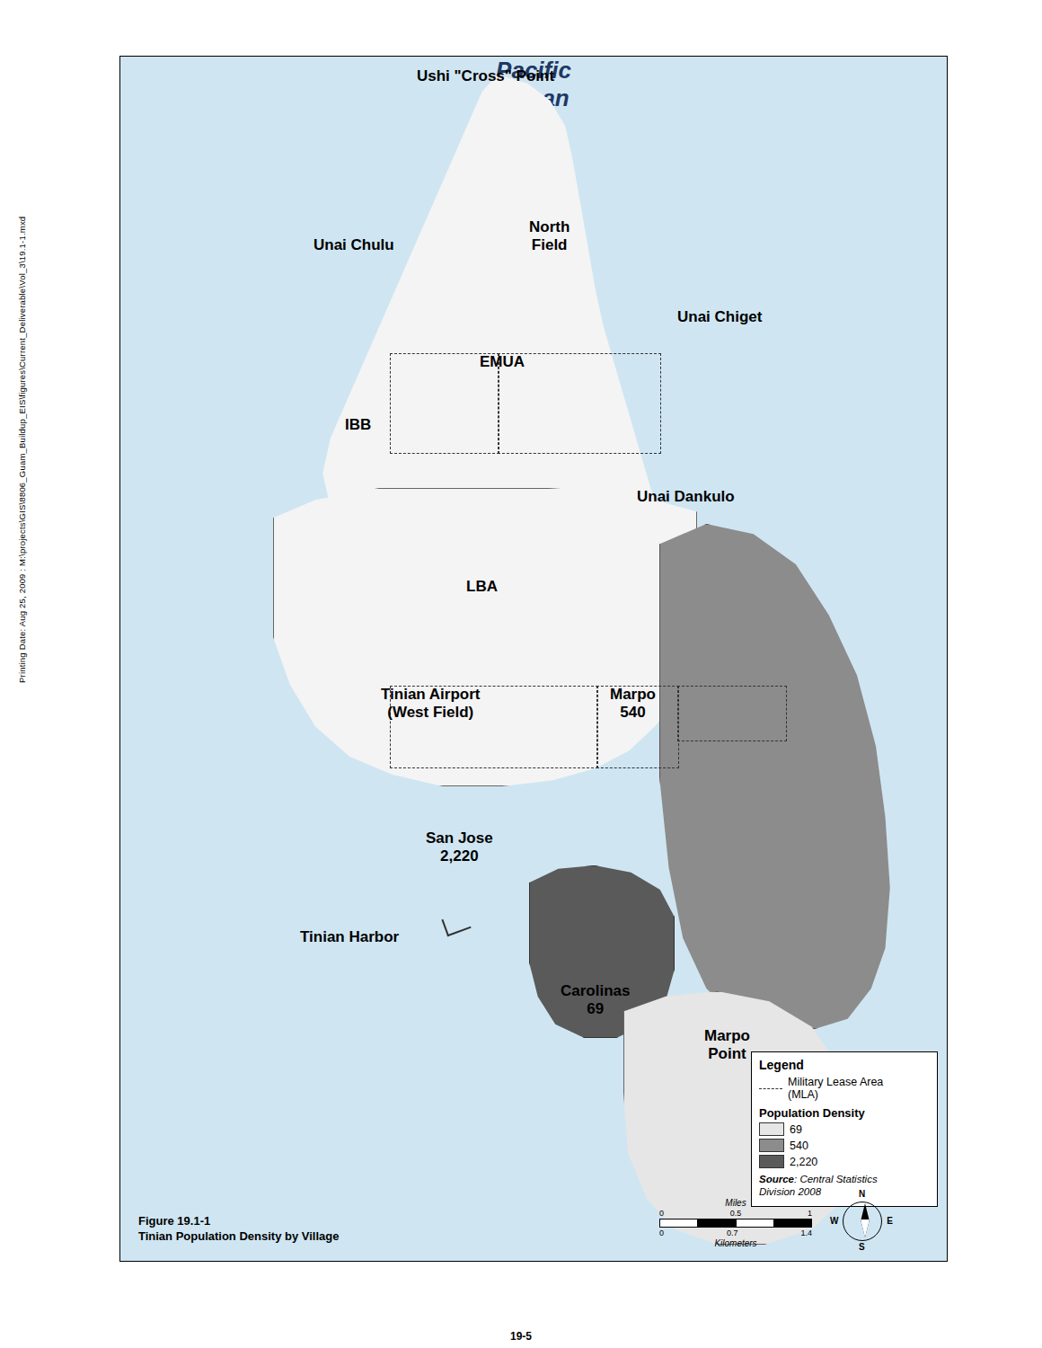Printing Date: Aug 25, 2009 : M:\projects\GIS\8806_Guam_Buildup_EIS\figures\Current_Deliverable\Vol_3\19.1-1.mxd
Ushi "Cross" Point
Unai Chulu
North
Field
Unai Chiget
EMUA
IBB
Unai Dankulo
LBA
Pacific
Ocean
Tinian Airport
(West Field)
Marpo
540
San Jose
2,220
Tinian Harbor
Carolinas
69
Marpo
Point
Legend
Military Lease Area
(MLA)
Population Density
69
540
2,220
Source: Central Statistics
Division 2008
Figure 19.1-1
Tinian Population Density by Village
Miles
00.51
00.71.4
Kilometers
N
S
W
E
19-5